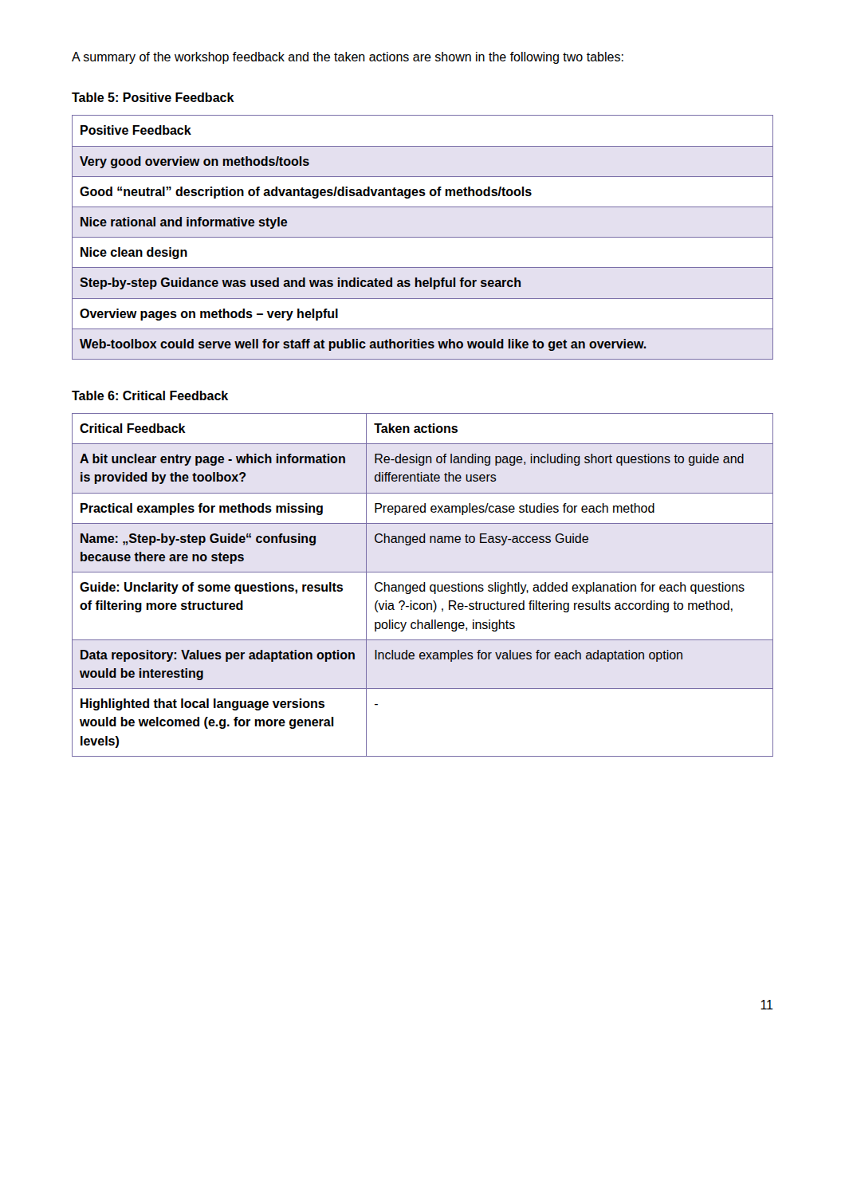A summary of the workshop feedback and the taken actions are shown in the following two tables:
Table 5: Positive Feedback
| Positive Feedback |
| Very good overview on methods/tools |
| Good “neutral” description of advantages/disadvantages of methods/tools |
| Nice rational and informative style |
| Nice clean design |
| Step-by-step Guidance was used and was indicated as helpful for search |
| Overview pages on methods – very helpful |
| Web-toolbox could serve well for staff at public authorities who would like to get an overview. |
Table 6: Critical Feedback
| Critical Feedback | Taken actions |
| --- | --- |
| A bit unclear entry page - which information is provided by the toolbox? | Re-design of landing page, including short questions to guide and differentiate the users |
| Practical examples for methods missing | Prepared examples/case studies for each method |
| Name: „Step-by-step Guide“ confusing because there are no steps | Changed name to Easy-access Guide |
| Guide: Unclarity of some questions, results of filtering more structured | Changed questions slightly, added explanation for each questions (via ?-icon) , Re-structured filtering results according to method, policy challenge, insights |
| Data repository: Values per adaptation option would be interesting | Include examples for values for each adaptation option |
| Highlighted that local language versions would be welcomed (e.g. for more general levels) | - |
11